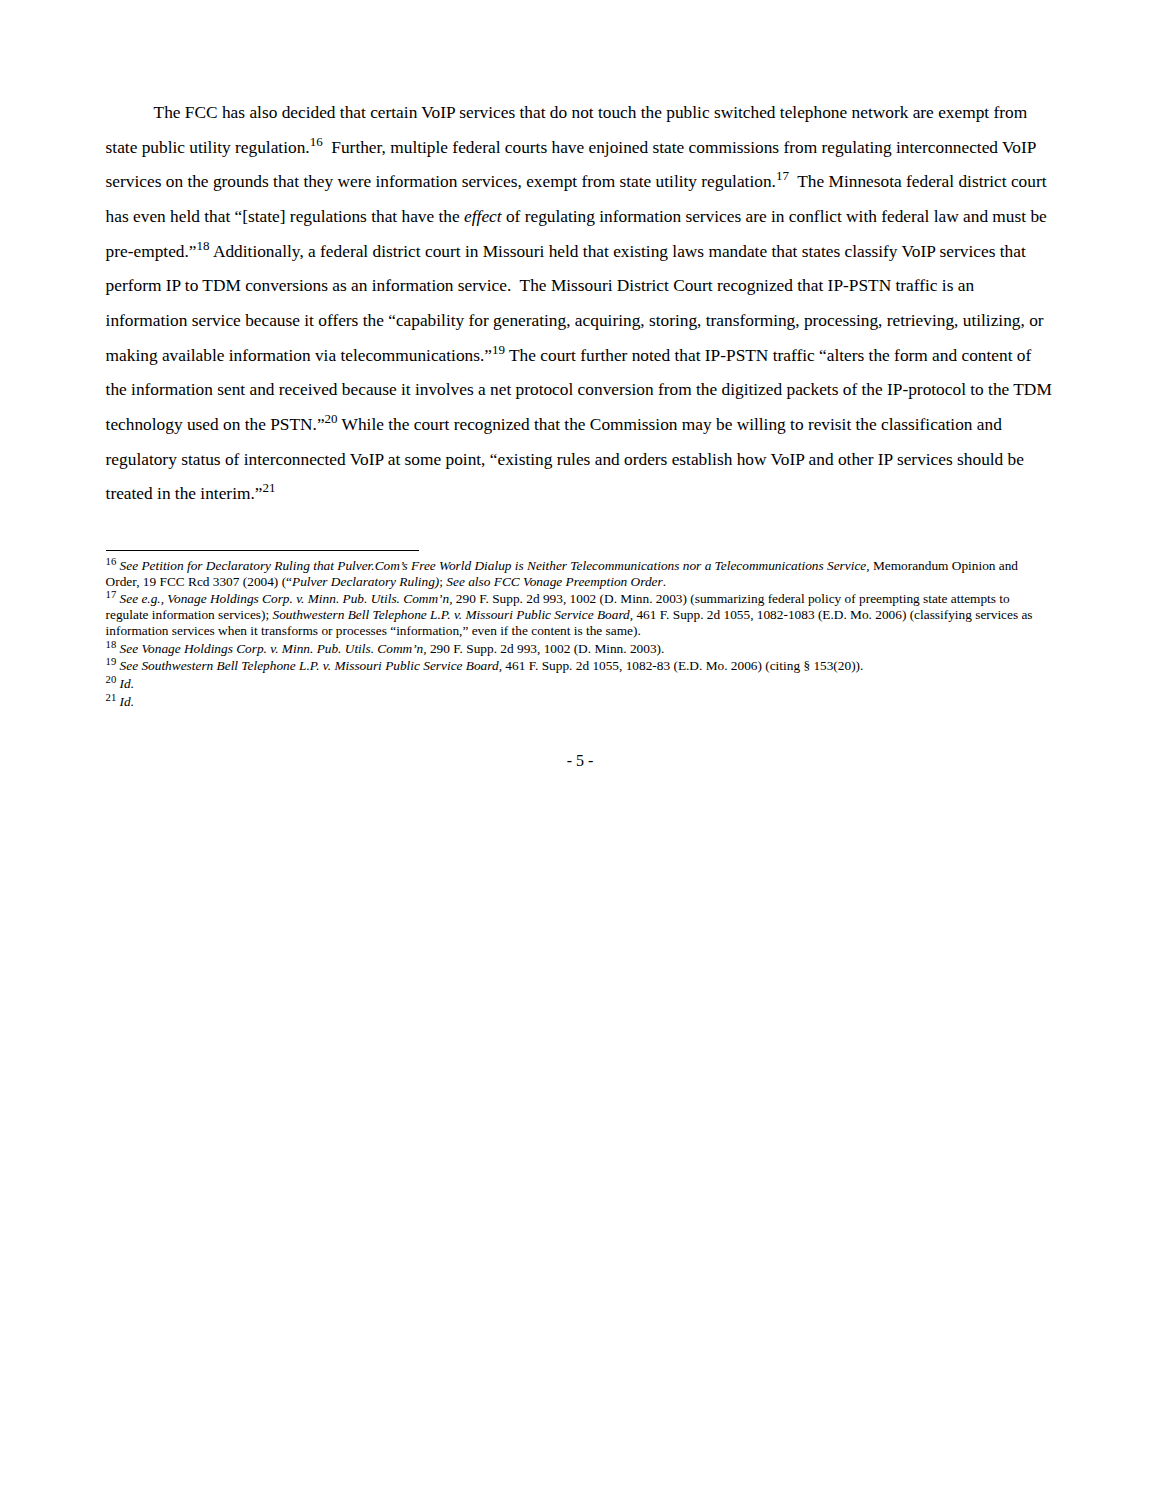The FCC has also decided that certain VoIP services that do not touch the public switched telephone network are exempt from state public utility regulation.16 Further, multiple federal courts have enjoined state commissions from regulating interconnected VoIP services on the grounds that they were information services, exempt from state utility regulation.17 The Minnesota federal district court has even held that “[state] regulations that have the effect of regulating information services are in conflict with federal law and must be pre-empted.”18 Additionally, a federal district court in Missouri held that existing laws mandate that states classify VoIP services that perform IP to TDM conversions as an information service. The Missouri District Court recognized that IP-PSTN traffic is an information service because it offers the “capability for generating, acquiring, storing, transforming, processing, retrieving, utilizing, or making available information via telecommunications.”19 The court further noted that IP-PSTN traffic “alters the form and content of the information sent and received because it involves a net protocol conversion from the digitized packets of the IP-protocol to the TDM technology used on the PSTN.”20 While the court recognized that the Commission may be willing to revisit the classification and regulatory status of interconnected VoIP at some point, “existing rules and orders establish how VoIP and other IP services should be treated in the interim.”21
16 See Petition for Declaratory Ruling that Pulver.Com’s Free World Dialup is Neither Telecommunications nor a Telecommunications Service, Memorandum Opinion and Order, 19 FCC Rcd 3307 (2004) (“Pulver Declaratory Ruling); See also FCC Vonage Preemption Order.
17 See e.g., Vonage Holdings Corp. v. Minn. Pub. Utils. Comm’n, 290 F. Supp. 2d 993, 1002 (D. Minn. 2003) (summarizing federal policy of preempting state attempts to regulate information services); Southwestern Bell Telephone L.P. v. Missouri Public Service Board, 461 F. Supp. 2d 1055, 1082-1083 (E.D. Mo. 2006) (classifying services as information services when it transforms or processes “information,” even if the content is the same).
18 See Vonage Holdings Corp. v. Minn. Pub. Utils. Comm’n, 290 F. Supp. 2d 993, 1002 (D. Minn. 2003).
19 See Southwestern Bell Telephone L.P. v. Missouri Public Service Board, 461 F. Supp. 2d 1055, 1082-83 (E.D. Mo. 2006) (citing § 153(20)).
20 Id.
21 Id.
- 5 -